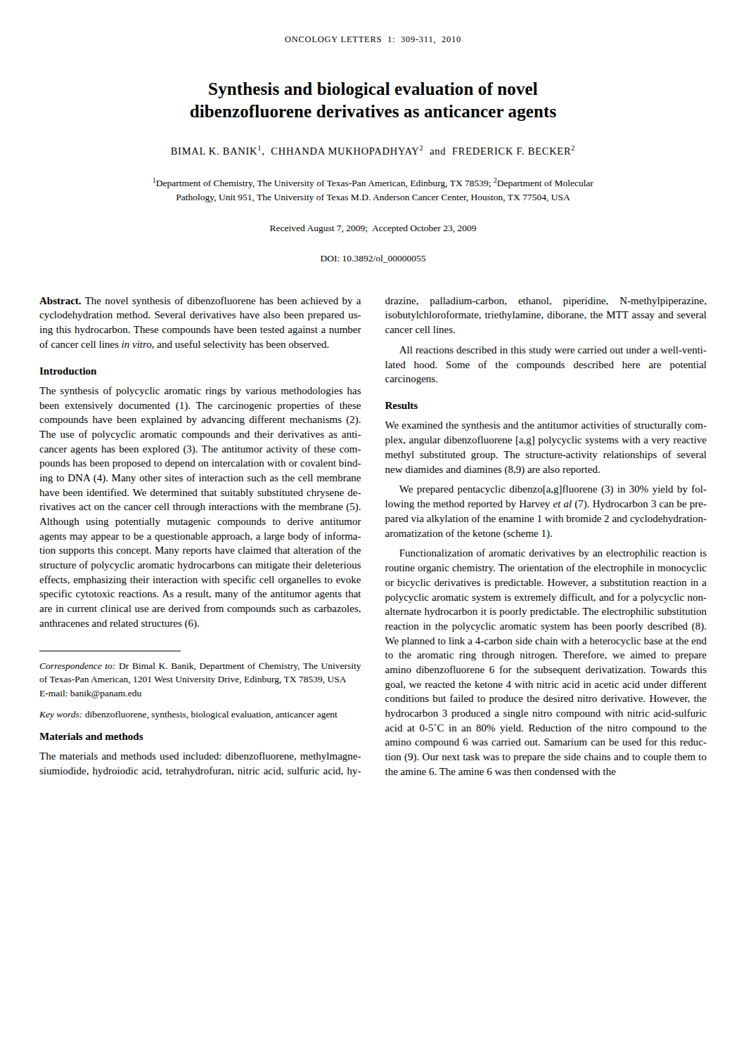ONCOLOGY LETTERS 1: 309-311, 2010
Synthesis and biological evaluation of novel
dibenzofluorene derivatives as anticancer agents
BIMAL K. BANIK1, CHHANDA MUKHOPADHYAY2 and FREDERICK F. BECKER2
1Department of Chemistry, The University of Texas-Pan American, Edinburg, TX 78539; 2Department of Molecular
Pathology, Unit 951, The University of Texas M.D. Anderson Cancer Center, Houston, TX 77504, USA
Received August 7, 2009; Accepted October 23, 2009
DOI: 10.3892/ol_00000055
Abstract. The novel synthesis of dibenzofluorene has been achieved by a cyclodehydration method. Several derivatives have also been prepared using this hydrocarbon. These compounds have been tested against a number of cancer cell lines in vitro, and useful selectivity has been observed.
Introduction
The synthesis of polycyclic aromatic rings by various methodologies has been extensively documented (1). The carcinogenic properties of these compounds have been explained by advancing different mechanisms (2). The use of polycyclic aromatic compounds and their derivatives as anticancer agents has been explored (3). The antitumor activity of these compounds has been proposed to depend on intercalation with or covalent binding to DNA (4). Many other sites of interaction such as the cell membrane have been identified. We determined that suitably substituted chrysene derivatives act on the cancer cell through interactions with the membrane (5). Although using potentially mutagenic compounds to derive antitumor agents may appear to be a questionable approach, a large body of information supports this concept. Many reports have claimed that alteration of the structure of polycyclic aromatic hydrocarbons can mitigate their deleterious effects, emphasizing their interaction with specific cell organelles to evoke specific cytotoxic reactions. As a result, many of the antitumor agents that are in current clinical use are derived from compounds such as carbazoles, anthracenes and related structures (6).
Correspondence to: Dr Bimal K. Banik, Department of Chemistry, The University of Texas-Pan American, 1201 West University Drive, Edinburg, TX 78539, USA
E-mail: banik@panam.edu
Key words: dibenzofluorene, synthesis, biological evaluation, anticancer agent
Materials and methods
The materials and methods used included: dibenzofluorene, methylmagnesiumiodide, hydroiodic acid, tetrahydrofuran, nitric acid, sulfuric acid, hydrazine, palladium-carbon, ethanol, piperidine, N-methylpiperazine, isobutylchloroformate, triethylamine, diborane, the MTT assay and several cancer cell lines.
All reactions described in this study were carried out under a well-ventilated hood. Some of the compounds described here are potential carcinogens.
Results
We examined the synthesis and the antitumor activities of structurally complex, angular dibenzofluorene [a,g] polycyclic systems with a very reactive methyl substituted group. The structure-activity relationships of several new diamides and diamines (8,9) are also reported.
We prepared pentacyclic dibenzo[a,g]fluorene (3) in 30% yield by following the method reported by Harvey et al (7). Hydrocarbon 3 can be prepared via alkylation of the enamine 1 with bromide 2 and cyclodehydration-aromatization of the ketone (scheme 1).
Functionalization of aromatic derivatives by an electrophilic reaction is routine organic chemistry. The orientation of the electrophile in monocyclic or bicyclic derivatives is predictable. However, a substitution reaction in a polycyclic aromatic system is extremely difficult, and for a polycyclic non-alternate hydrocarbon it is poorly predictable. The electrophilic substitution reaction in the polycyclic aromatic system has been poorly described (8). We planned to link a 4-carbon side chain with a heterocyclic base at the end to the aromatic ring through nitrogen. Therefore, we aimed to prepare amino dibenzofluorene 6 for the subsequent derivatization. Towards this goal, we reacted the ketone 4 with nitric acid in acetic acid under different conditions but failed to produce the desired nitro derivative. However, the hydrocarbon 3 produced a single nitro compound with nitric acid-sulfuric acid at 0-5˚C in an 80% yield. Reduction of the nitro compound to the amino compound 6 was carried out. Samarium can be used for this reduction (9). Our next task was to prepare the side chains and to couple them to the amine 6. The amine 6 was then condensed with the